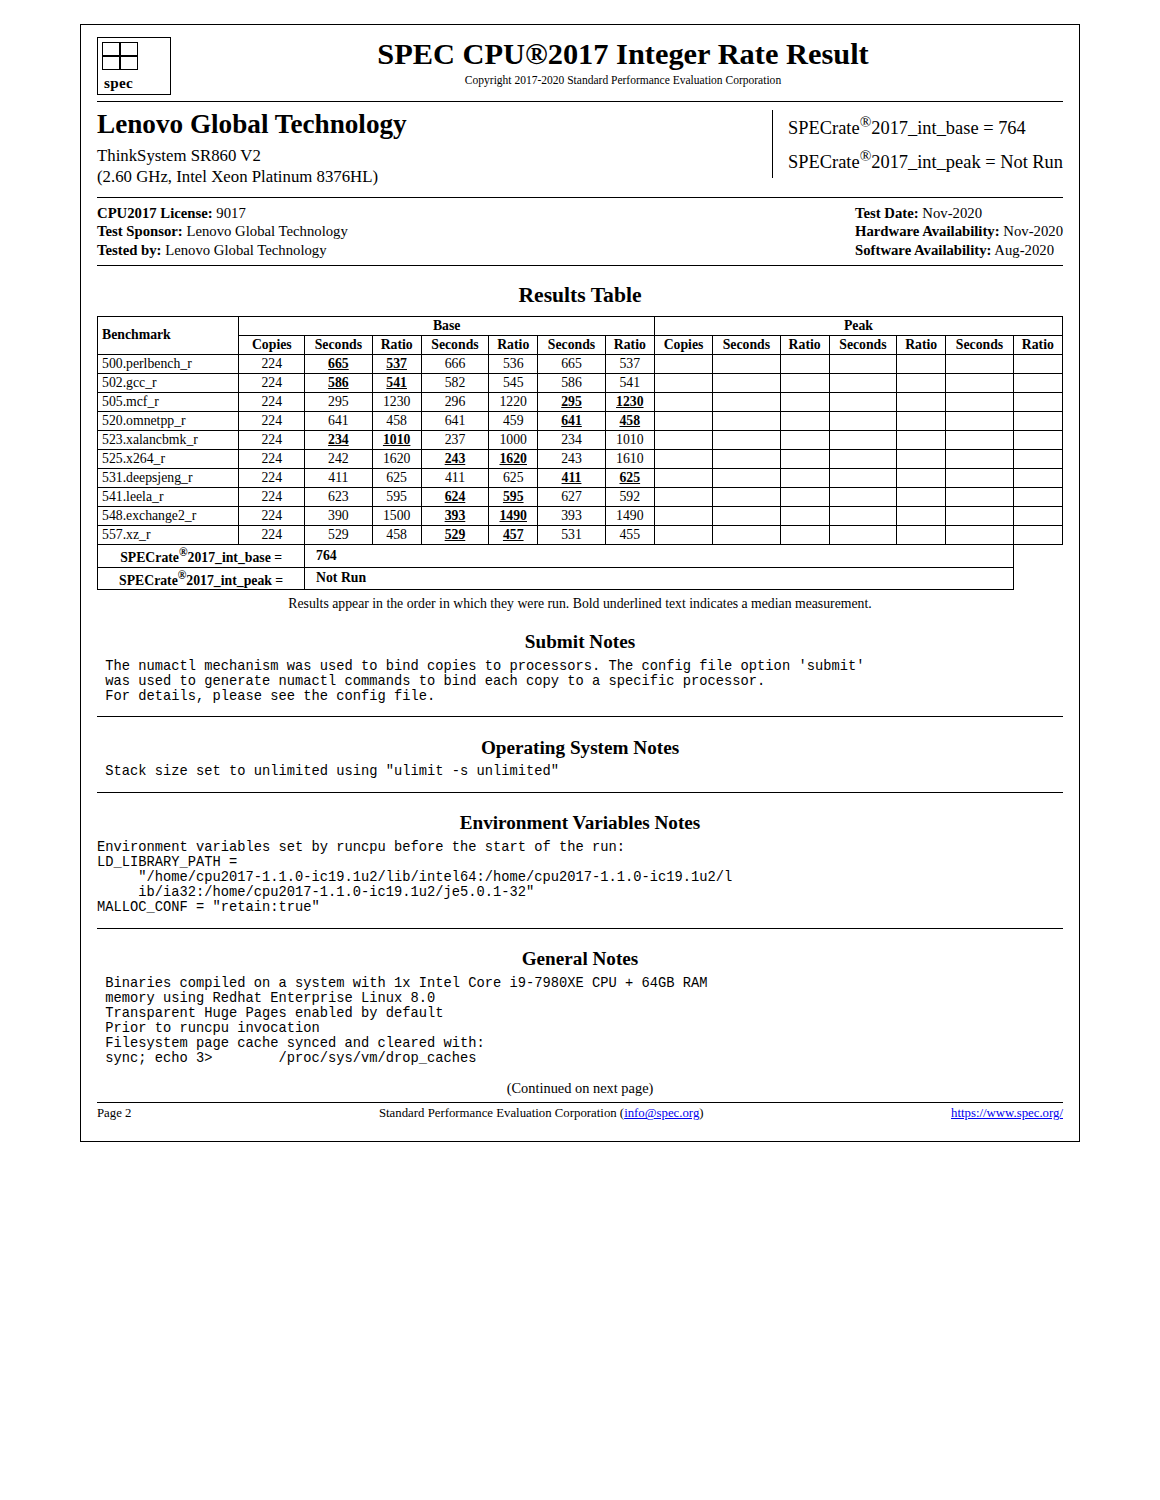spec
SPEC CPU®2017 Integer Rate Result
Copyright 2017-2020 Standard Performance Evaluation Corporation
Lenovo Global Technology
ThinkSystem SR860 V2
(2.60 GHz, Intel Xeon Platinum 8376HL)
SPECrate®2017_int_base = 764
SPECrate®2017_int_peak = Not Run
CPU2017 License: 9017
Test Sponsor: Lenovo Global Technology
Tested by: Lenovo Global Technology
Test Date: Nov-2020
Hardware Availability: Nov-2020
Software Availability: Aug-2020
Results Table
| Benchmark | Base | Peak |
| --- | --- | --- |
| Copies | Seconds | Ratio | Seconds | Ratio | Seconds | Ratio | Copies | Seconds | Ratio | Seconds | Ratio | Seconds | Ratio |
| 500.perlbench_r | 224 | 665 | 537 | 666 | 536 | 665 | 537 | | | | | | | |
| 502.gcc_r | 224 | 586 | 541 | 582 | 545 | 586 | 541 | | | | | | | |
| 505.mcf_r | 224 | 295 | 1230 | 296 | 1220 | 295 | 1230 | | | | | | | |
| 520.omnetpp_r | 224 | 641 | 458 | 641 | 459 | 641 | 458 | | | | | | | |
| 523.xalancbmk_r | 224 | 234 | 1010 | 237 | 1000 | 234 | 1010 | | | | | | | |
| 525.x264_r | 224 | 242 | 1620 | 243 | 1620 | 243 | 1610 | | | | | | | |
| 531.deepsjeng_r | 224 | 411 | 625 | 411 | 625 | 411 | 625 | | | | | | | |
| 541.leela_r | 224 | 623 | 595 | 624 | 595 | 627 | 592 | | | | | | | |
| 548.exchange2_r | 224 | 390 | 1500 | 393 | 1490 | 393 | 1490 | | | | | | | |
| 557.xz_r | 224 | 529 | 458 | 529 | 457 | 531 | 455 | | | | | | | |
| SPECrate ® 2017_int_base = | 764 |
| SPECrate ® 2017_int_peak = | Not Run |
Results appear in the order in which they were run. Bold underlined text indicates a median measurement.
Submit Notes
 The numactl mechanism was used to bind copies to processors. The config file option 'submit'
 was used to generate numactl commands to bind each copy to a specific processor.
 For details, please see the config file.
Operating System Notes
 Stack size set to unlimited using "ulimit -s unlimited"
Environment Variables Notes
Environment variables set by runcpu before the start of the run:
LD_LIBRARY_PATH =
     "/home/cpu2017-1.1.0-ic19.1u2/lib/intel64:/home/cpu2017-1.1.0-ic19.1u2/l
     ib/ia32:/home/cpu2017-1.1.0-ic19.1u2/je5.0.1-32"
MALLOC_CONF = "retain:true"
General Notes
 Binaries compiled on a system with 1x Intel Core i9-7980XE CPU + 64GB RAM
 memory using Redhat Enterprise Linux 8.0
 Transparent Huge Pages enabled by default
 Prior to runcpu invocation
 Filesystem page cache synced and cleared with:
 sync; echo 3>        /proc/sys/vm/drop_caches
(Continued on next page)
Page 2
Standard Performance Evaluation Corporation (info@spec.org)
https://www.spec.org/